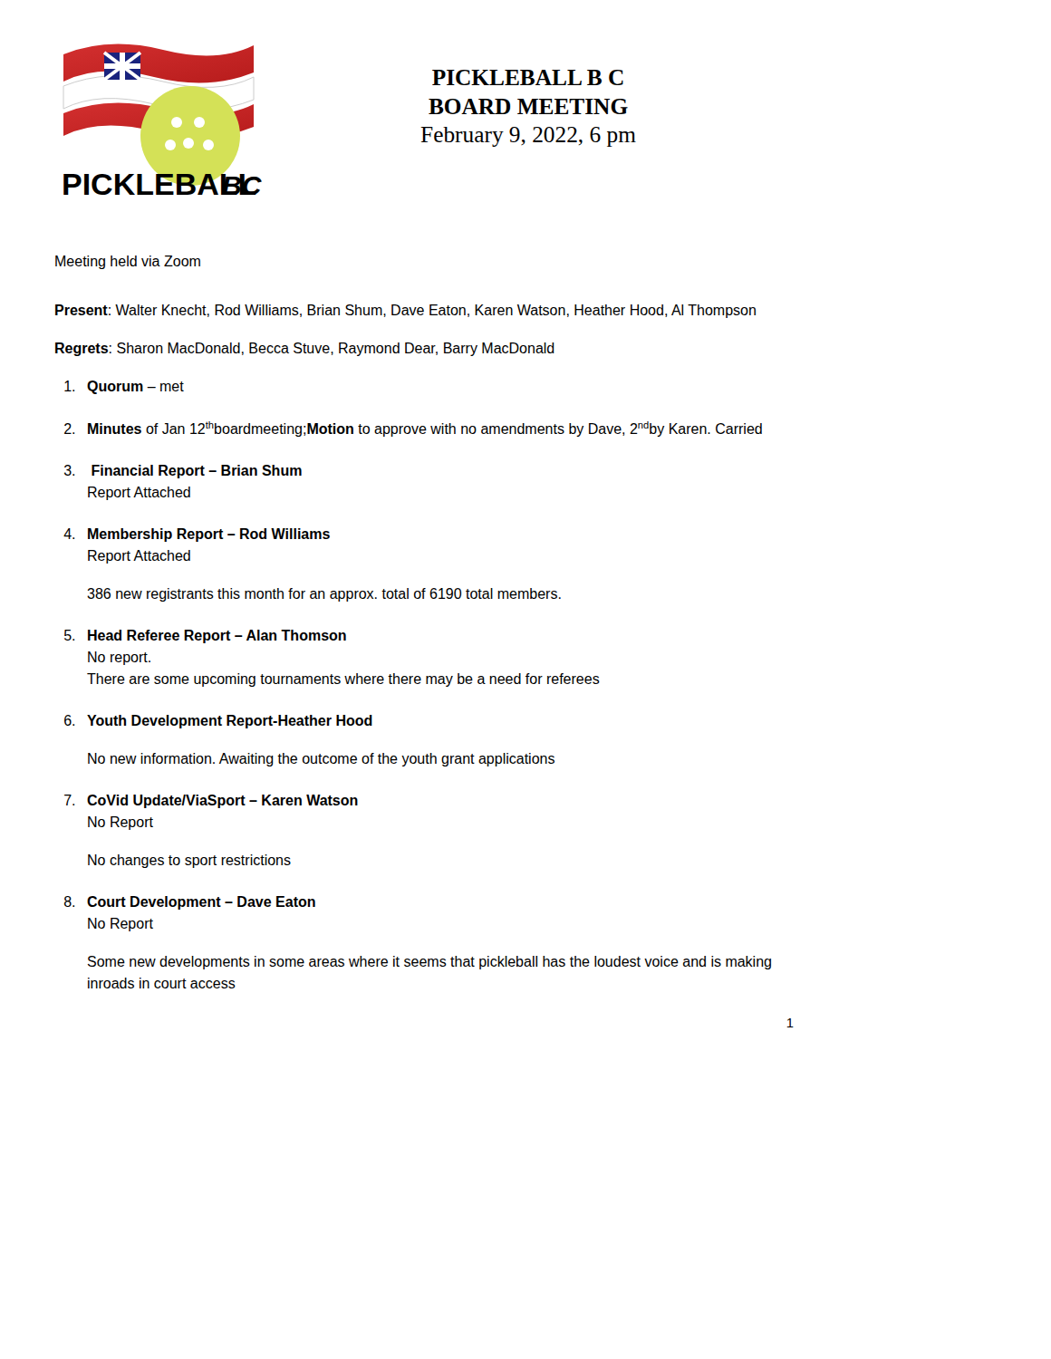PICKLEBALL B C
BOARD MEETING
February 9, 2022, 6 pm
Meeting held via Zoom
Present: Walter Knecht, Rod Williams, Brian Shum, Dave Eaton, Karen Watson, Heather Hood, Al Thompson
Regrets: Sharon MacDonald, Becca Stuve, Raymond Dear, Barry MacDonald
Quorum – met
Minutes of Jan 12thboardmeeting; Motion to approve with no amendments by Dave, 2ndby Karen. Carried
Financial Report – Brian Shum
Report Attached
Membership Report – Rod Williams
Report Attached
386 new registrants this month for an approx. total of 6190 total members.
Head Referee Report – Alan Thomson
No report.
There are some upcoming tournaments where there may be a need for referees
Youth Development Report-Heather Hood
No new information. Awaiting the outcome of the youth grant applications
CoVid Update/ViaSport – Karen Watson
No Report
No changes to sport restrictions
Court Development – Dave Eaton
No Report
Some new developments in some areas where it seems that pickleball has the loudest voice and is making inroads in court access
1